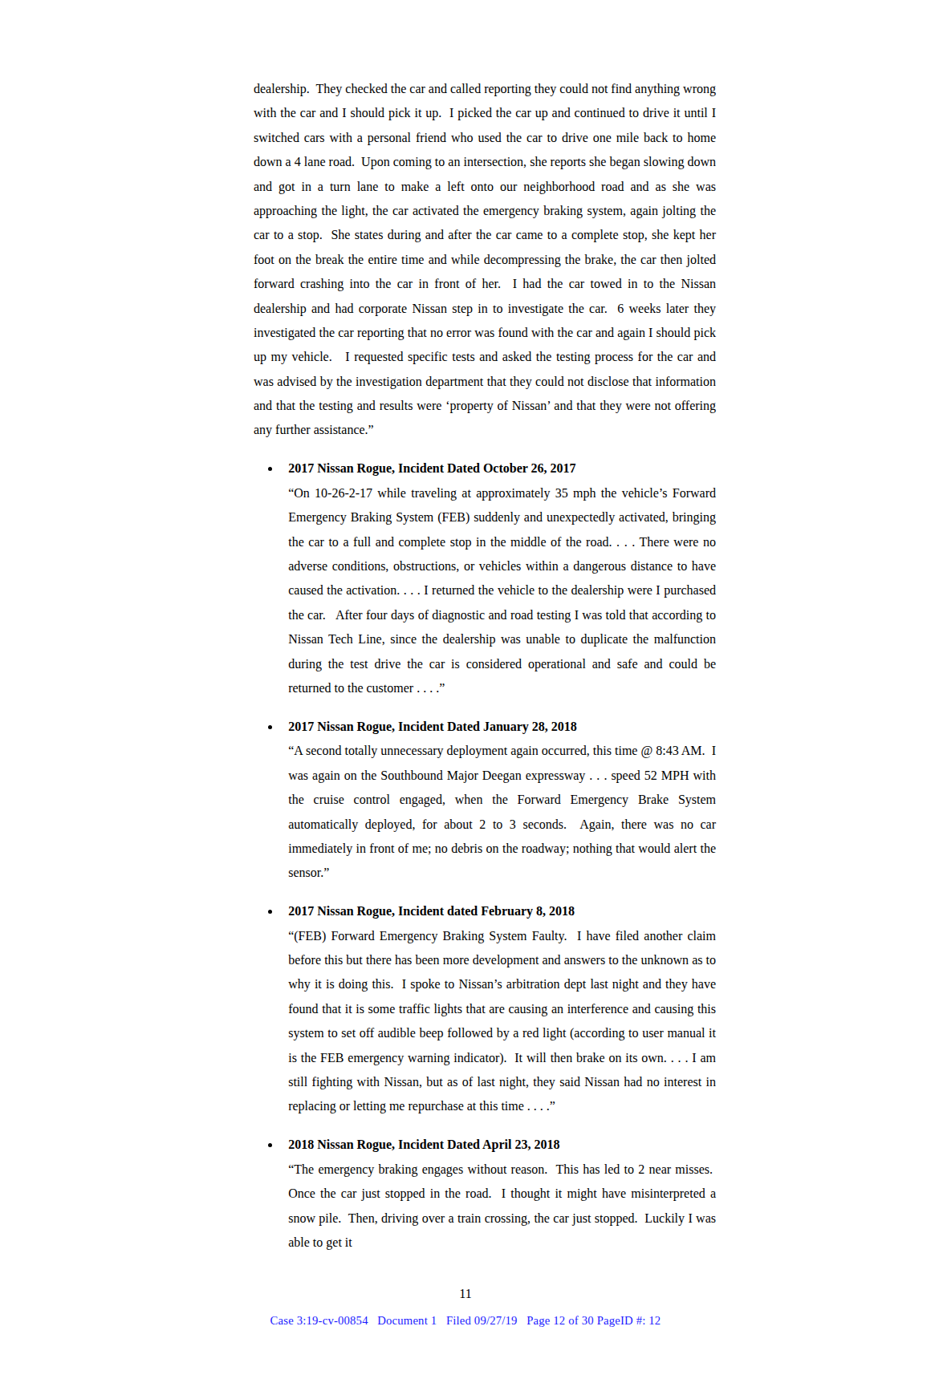dealership. They checked the car and called reporting they could not find anything wrong with the car and I should pick it up. I picked the car up and continued to drive it until I switched cars with a personal friend who used the car to drive one mile back to home down a 4 lane road. Upon coming to an intersection, she reports she began slowing down and got in a turn lane to make a left onto our neighborhood road and as she was approaching the light, the car activated the emergency braking system, again jolting the car to a stop. She states during and after the car came to a complete stop, she kept her foot on the break the entire time and while decompressing the brake, the car then jolted forward crashing into the car in front of her. I had the car towed in to the Nissan dealership and had corporate Nissan step in to investigate the car. 6 weeks later they investigated the car reporting that no error was found with the car and again I should pick up my vehicle. I requested specific tests and asked the testing process for the car and was advised by the investigation department that they could not disclose that information and that the testing and results were ‘property of Nissan’ and that they were not offering any further assistance.”
2017 Nissan Rogue, Incident Dated October 26, 2017 “On 10-26-2-17 while traveling at approximately 35 mph the vehicle’s Forward Emergency Braking System (FEB) suddenly and unexpectedly activated, bringing the car to a full and complete stop in the middle of the road. . . . There were no adverse conditions, obstructions, or vehicles within a dangerous distance to have caused the activation. . . . I returned the vehicle to the dealership were I purchased the car. After four days of diagnostic and road testing I was told that according to Nissan Tech Line, since the dealership was unable to duplicate the malfunction during the test drive the car is considered operational and safe and could be returned to the customer . . . .”
2017 Nissan Rogue, Incident Dated January 28, 2018 “A second totally unnecessary deployment again occurred, this time @ 8:43 AM. I was again on the Southbound Major Deegan expressway . . . speed 52 MPH with the cruise control engaged, when the Forward Emergency Brake System automatically deployed, for about 2 to 3 seconds. Again, there was no car immediately in front of me; no debris on the roadway; nothing that would alert the sensor.”
2017 Nissan Rogue, Incident dated February 8, 2018 “(FEB) Forward Emergency Braking System Faulty. I have filed another claim before this but there has been more development and answers to the unknown as to why it is doing this. I spoke to Nissan’s arbitration dept last night and they have found that it is some traffic lights that are causing an interference and causing this system to set off audible beep followed by a red light (according to user manual it is the FEB emergency warning indicator). It will then brake on its own. . . . I am still fighting with Nissan, but as of last night, they said Nissan had no interest in replacing or letting me repurchase at this time . . . .”
2018 Nissan Rogue, Incident Dated April 23, 2018 “The emergency braking engages without reason. This has led to 2 near misses. Once the car just stopped in the road. I thought it might have misinterpreted a snow pile. Then, driving over a train crossing, the car just stopped. Luckily I was able to get it
11
Case 3:19-cv-00854 Document 1 Filed 09/27/19 Page 12 of 30 PageID #: 12